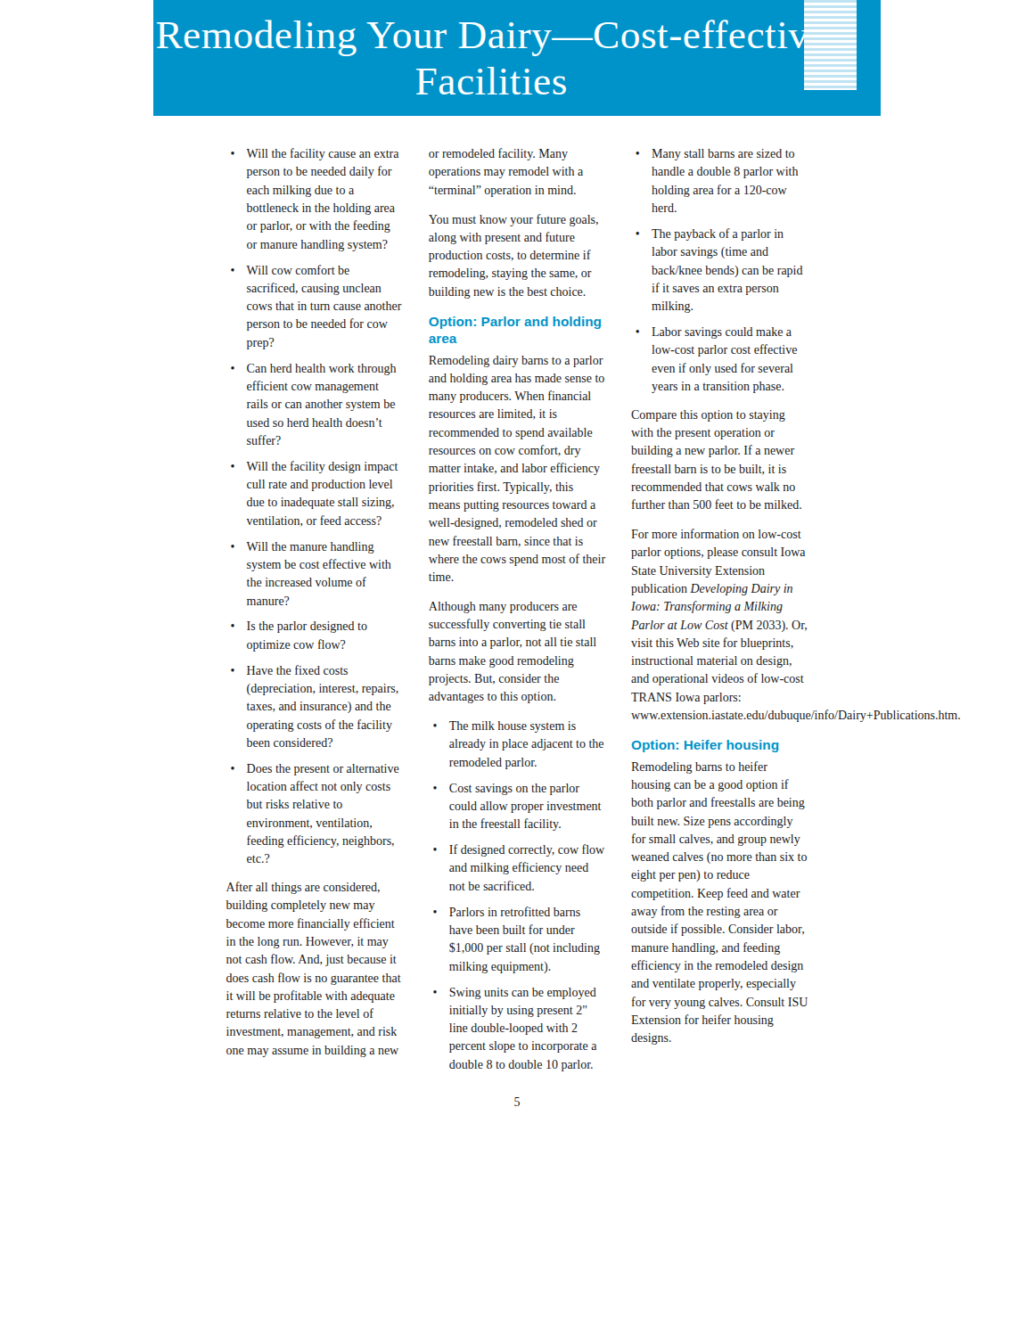Remodeling Your Dairy—Cost-effective Facilities
Will the facility cause an extra person to be needed daily for each milking due to a bottleneck in the holding area or parlor, or with the feeding or manure handling system?
Will cow comfort be sacrificed, causing unclean cows that in turn cause another person to be needed for cow prep?
Can herd health work through efficient cow management rails or can another system be used so herd health doesn’t suffer?
Will the facility design impact cull rate and production level due to inadequate stall sizing, ventilation, or feed access?
Will the manure handling system be cost effective with the increased volume of manure?
Is the parlor designed to optimize cow flow?
Have the fixed costs (depreciation, interest, repairs, taxes, and insurance) and the operating costs of the facility been considered?
Does the present or alternative location affect not only costs but risks relative to environment, ventilation, feeding efficiency, neighbors, etc.?
After all things are considered, building completely new may become more financially efficient in the long run. However, it may not cash flow. And, just because it does cash flow is no guarantee that it will be profitable with adequate returns relative to the level of investment, management, and risk one may assume in building a new or remodeled facility. Many operations may remodel with a “terminal” operation in mind.
You must know your future goals, along with present and future production costs, to determine if remodeling, staying the same, or building new is the best choice.
Option: Parlor and holding area
Remodeling dairy barns to a parlor and holding area has made sense to many producers. When financial resources are limited, it is recommended to spend available resources on cow comfort, dry matter intake, and labor efficiency priorities first. Typically, this means putting resources toward a well-designed, remodeled shed or new freestall barn, since that is where the cows spend most of their time.
Although many producers are successfully converting tie stall barns into a parlor, not all tie stall barns make good remodeling projects. But, consider the advantages to this option.
The milk house system is already in place adjacent to the remodeled parlor.
Cost savings on the parlor could allow proper investment in the freestall facility.
If designed correctly, cow flow and milking efficiency need not be sacrificed.
Parlors in retrofitted barns have been built for under $1,000 per stall (not including milking equipment).
Swing units can be employed initially by using present 2" line double-looped with 2 percent slope to incorporate a double 8 to double 10 parlor.
Many stall barns are sized to handle a double 8 parlor with holding area for a 120-cow herd.
The payback of a parlor in labor savings (time and back/knee bends) can be rapid if it saves an extra person milking.
Labor savings could make a low-cost parlor cost effective even if only used for several years in a transition phase.
Compare this option to staying with the present operation or building a new parlor. If a newer freestall barn is to be built, it is recommended that cows walk no further than 500 feet to be milked.
For more information on low-cost parlor options, please consult Iowa State University Extension publication Developing Dairy in Iowa: Transforming a Milking Parlor at Low Cost (PM 2033). Or, visit this Web site for blueprints, instructional material on design, and operational videos of low-cost TRANS Iowa parlors: www.extension.iastate.edu/dubuque/info/Dairy+Publications.htm.
Option: Heifer housing
Remodeling barns to heifer housing can be a good option if both parlor and freestalls are being built new. Size pens accordingly for small calves, and group newly weaned calves (no more than six to eight per pen) to reduce competition. Keep feed and water away from the resting area or outside if possible. Consider labor, manure handling, and feeding efficiency in the remodeled design and ventilate properly, especially for very young calves. Consult ISU Extension for heifer housing designs.
5